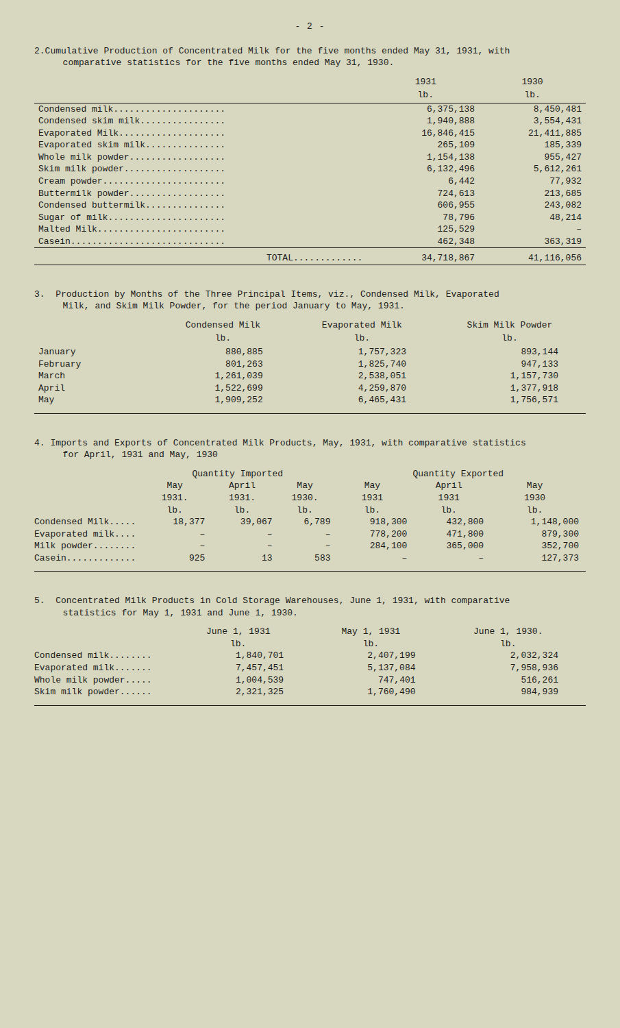- 2 -
2.Cumulative Production of Concentrated Milk for the five months ended May 31, 1931, with comparative statistics for the five months ended May 31, 1930.
| | 1931 | 1930 |
| | lb. | lb. |
| Condensed milk..................... | 6,375,138 | 8,450,481 |
| Condensed skim milk................ | 1,940,888 | 3,554,431 |
| Evaporated Milk.................... | 16,846,415 | 21,411,885 |
| Evaporated skim milk............... | 265,109 | 185,339 |
| Whole milk powder.................. | 1,154,138 | 955,427 |
| Skim milk powder................... | 6,132,496 | 5,612,261 |
| Cream powder....................... | 6,442 | 77,932 |
| Buttermilk powder.................. | 724,613 | 213,685 |
| Condensed buttermilk............... | 606,955 | 243,082 |
| Sugar of milk...................... | 78,796 | 48,214 |
| Malted Milk........................ | 125,529 | – |
| Casein............................. | 462,348 | 363,319 |
| TOTAL............. | 34,718,867 | 41,116,056 |
3. Production by Months of the Three Principal Items, viz., Condensed Milk, Evaporated Milk, and Skim Milk Powder, for the period January to May, 1931.
| | Condensed Milk | Evaporated Milk | Skim Milk Powder |
| | lb. | lb. | lb. |
| January | 880,885 | 1,757,323 | 893,144 |
| February | 801,263 | 1,825,740 | 947,133 |
| March | 1,261,039 | 2,538,051 | 1,157,730 |
| April | 1,522,699 | 4,259,870 | 1,377,918 |
| May | 1,909,252 | 6,465,431 | 1,756,571 |
4. Imports and Exports of Concentrated Milk Products, May, 1931, with comparative statistics for April, 1931 and May, 1930
| | Quantity Imported | Quantity Exported |
| | May 1931. | April 1931. | May 1930. | May 1931 | April 1931 | May 1930 |
| | lb. | lb. | lb. | lb. | lb. | lb. |
| Condensed Milk..... | 18,377 | 39,067 | 6,789 | 918,300 | 432,800 | 1,148,000 |
| Evaporated milk.... | – | – | – | 778,200 | 471,800 | 879,300 |
| Milk powder........ | – | – | – | 284,100 | 365,000 | 352,700 |
| Casein............. | 925 | 13 | 583 | – | – | 127,373 |
5. Concentrated Milk Products in Cold Storage Warehouses, June 1, 1931, with comparative statistics for May 1, 1931 and June 1, 1930.
| | June 1, 1931 | May 1, 1931 | June 1, 1930. |
| | lb. | lb. | lb. |
| Condensed milk........ | 1,840,701 | 2,407,199 | 2,032,324 |
| Evaporated milk....... | 7,457,451 | 5,137,084 | 7,958,936 |
| Whole milk powder..... | 1,004,539 | 747,401 | 516,261 |
| Skim milk powder...... | 2,321,325 | 1,760,490 | 984,939 |